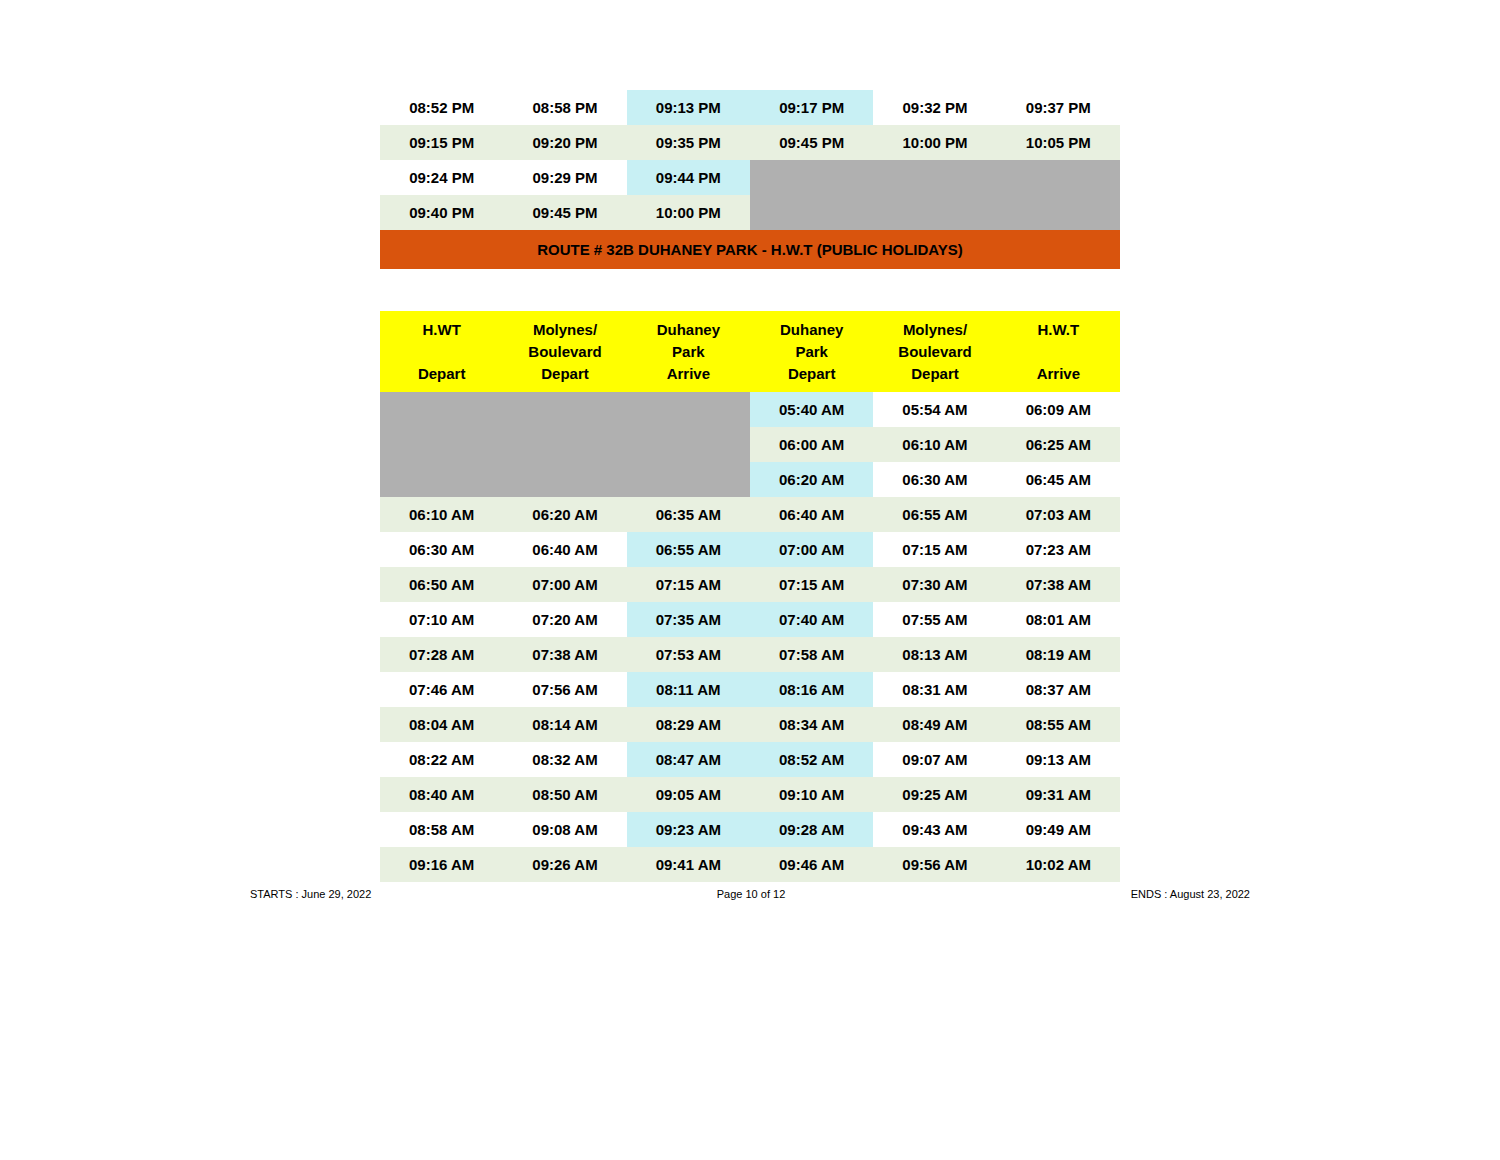| 08:52 PM | 08:58 PM | 09:13 PM | 09:17 PM | 09:32 PM | 09:37 PM |
| 09:15 PM | 09:20 PM | 09:35 PM | 09:45 PM | 10:00 PM | 10:05 PM |
| 09:24 PM | 09:29 PM | 09:44 PM | | | |
| 09:40 PM | 09:45 PM | 10:00 PM | | | |
| ROUTE # 32B DUHANEY PARK - H.W.T (PUBLIC HOLIDAYS) |
| H.WT Depart | Molynes/ Boulevard Depart | Duhaney Park Arrive | Duhaney Park Depart | Molynes/ Boulevard Depart | H.W.T Arrive |
| --- | --- | --- | --- | --- | --- |
| | | | 05:40 AM | 05:54 AM | 06:09 AM |
| | | | 06:00 AM | 06:10 AM | 06:25 AM |
| | | | 06:20 AM | 06:30 AM | 06:45 AM |
| 06:10 AM | 06:20 AM | 06:35 AM | 06:40 AM | 06:55 AM | 07:03 AM |
| 06:30 AM | 06:40 AM | 06:55 AM | 07:00 AM | 07:15 AM | 07:23 AM |
| 06:50 AM | 07:00 AM | 07:15 AM | 07:15 AM | 07:30 AM | 07:38 AM |
| 07:10 AM | 07:20 AM | 07:35 AM | 07:40 AM | 07:55 AM | 08:01 AM |
| 07:28 AM | 07:38 AM | 07:53 AM | 07:58 AM | 08:13 AM | 08:19 AM |
| 07:46 AM | 07:56 AM | 08:11 AM | 08:16 AM | 08:31 AM | 08:37 AM |
| 08:04 AM | 08:14 AM | 08:29 AM | 08:34 AM | 08:49 AM | 08:55 AM |
| 08:22 AM | 08:32 AM | 08:47 AM | 08:52 AM | 09:07 AM | 09:13 AM |
| 08:40 AM | 08:50 AM | 09:05 AM | 09:10 AM | 09:25 AM | 09:31 AM |
| 08:58 AM | 09:08 AM | 09:23 AM | 09:28 AM | 09:43 AM | 09:49 AM |
| 09:16 AM | 09:26 AM | 09:41 AM | 09:46 AM | 09:56 AM | 10:02 AM |
STARTS : June 29, 2022 Page 10 of 12 ENDS : August 23, 2022